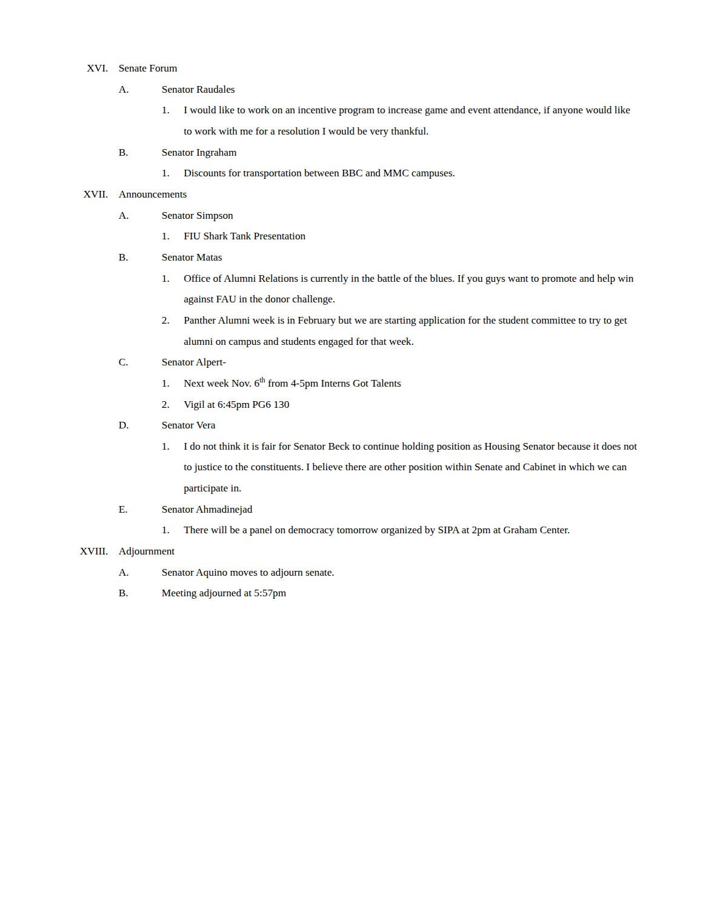XVI. Senate Forum
A. Senator Raudales
1. I would like to work on an incentive program to increase game and event attendance, if anyone would like to work with me for a resolution I would be very thankful.
B. Senator Ingraham
1. Discounts for transportation between BBC and MMC campuses.
XVII. Announcements
A. Senator Simpson
1. FIU Shark Tank Presentation
B. Senator Matas
1. Office of Alumni Relations is currently in the battle of the blues. If you guys want to promote and help win against FAU in the donor challenge.
2. Panther Alumni week is in February but we are starting application for the student committee to try to get alumni on campus and students engaged for that week.
C. Senator Alpert-
1. Next week Nov. 6th from 4-5pm Interns Got Talents
2. Vigil at 6:45pm PG6 130
D. Senator Vera
1. I do not think it is fair for Senator Beck to continue holding position as Housing Senator because it does not to justice to the constituents. I believe there are other position within Senate and Cabinet in which we can participate in.
E. Senator Ahmadinejad
1. There will be a panel on democracy tomorrow organized by SIPA at 2pm at Graham Center.
XVIII. Adjournment
A. Senator Aquino moves to adjourn senate.
B. Meeting adjourned at 5:57pm